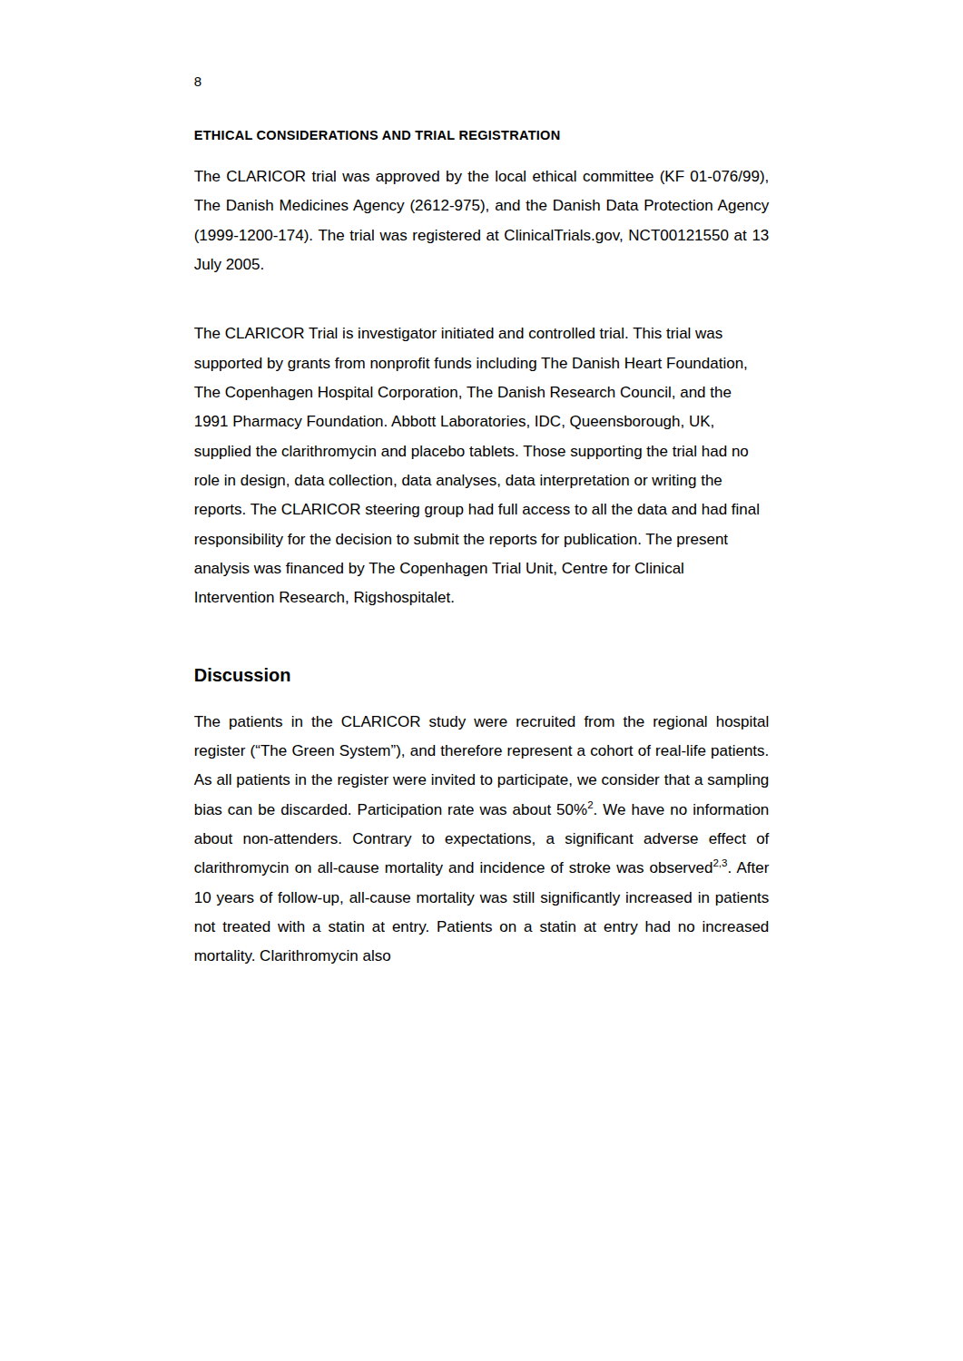8
Ethical considerations and trial registration
The CLARICOR trial was approved by the local ethical committee (KF 01-076/99), The Danish Medicines Agency (2612-975), and the Danish Data Protection Agency (1999-1200-174). The trial was registered at ClinicalTrials.gov, NCT00121550 at 13 July 2005.
The CLARICOR Trial is investigator initiated and controlled trial. This trial was supported by grants from nonprofit funds including The Danish Heart Foundation, The Copenhagen Hospital Corporation, The Danish Research Council, and the 1991 Pharmacy Foundation. Abbott Laboratories, IDC, Queensborough, UK, supplied the clarithromycin and placebo tablets. Those supporting the trial had no role in design, data collection, data analyses, data interpretation or writing the reports. The CLARICOR steering group had full access to all the data and had final responsibility for the decision to submit the reports for publication. The present analysis was financed by The Copenhagen Trial Unit, Centre for Clinical Intervention Research, Rigshospitalet.
Discussion
The patients in the CLARICOR study were recruited from the regional hospital register (“The Green System”), and therefore represent a cohort of real-life patients. As all patients in the register were invited to participate, we consider that a sampling bias can be discarded. Participation rate was about 50%2. We have no information about non-attenders. Contrary to expectations, a significant adverse effect of clarithromycin on all-cause mortality and incidence of stroke was observed2,3. After 10 years of follow-up, all-cause mortality was still significantly increased in patients not treated with a statin at entry. Patients on a statin at entry had no increased mortality. Clarithromycin also